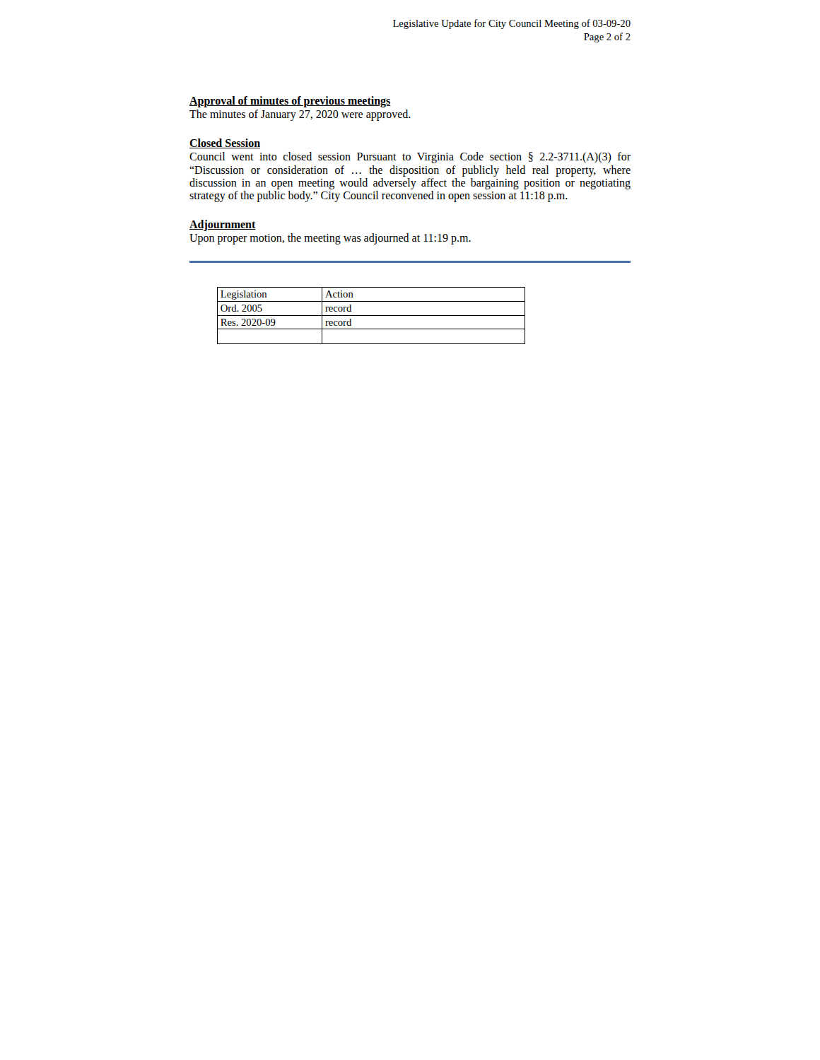Legislative Update for City Council Meeting of 03-09-20
Page 2 of 2
Approval of minutes of previous meetings
The minutes of January 27, 2020 were approved.
Closed Session
Council went into closed session Pursuant to Virginia Code section § 2.2-3711.(A)(3) for “Discussion or consideration of … the disposition of publicly held real property, where discussion in an open meeting would adversely affect the bargaining position or negotiating strategy of the public body.” City Council reconvened in open session at 11:18 p.m.
Adjournment
Upon proper motion, the meeting was adjourned at 11:19 p.m.
| | Legislation | Action |
| | Ord. 2005 | record |
| | Res. 2020-09 | record |